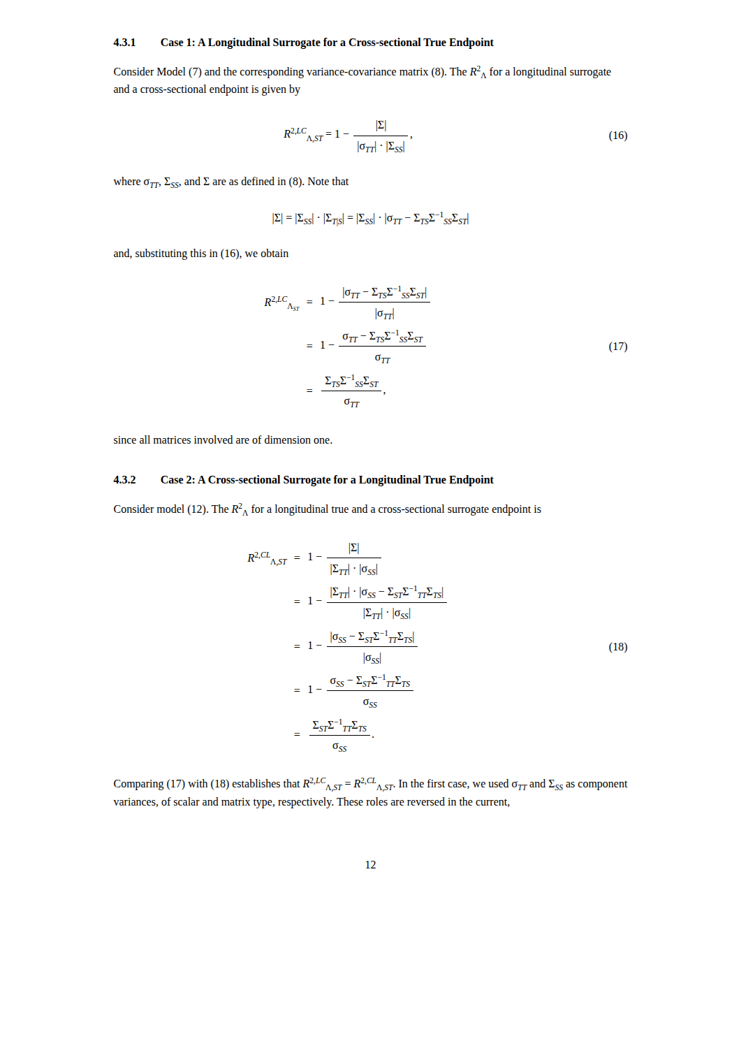4.3.1 Case 1: A Longitudinal Surrogate for a Cross-sectional True Endpoint
Consider Model (7) and the corresponding variance-covariance matrix (8). The R2Λ for a longitudinal surrogate and a cross-sectional endpoint is given by
R2,LCΛ,ST = 1 − |Σ| |σTT| · |ΣSS| ,
(16)
where σTT, ΣSS, and Σ are as defined in (8). Note that
|Σ| = |ΣSS| · |ΣT|S| = |ΣSS| · |σTT − ΣTSΣ−1SSΣST|
and, substituting this in (16), we obtain
| R 2, LC Λ ST | = | 1 − /σ TT − Σ TS Σ −1 SS Σ ST / /σ TT / |
| | = | 1 − σ TT − Σ TS Σ −1 SS Σ ST σ TT |
| | = | Σ TS Σ −1 SS Σ ST σ TT , |
(17)
since all matrices involved are of dimension one.
4.3.2 Case 2: A Cross-sectional Surrogate for a Longitudinal True Endpoint
Consider model (12). The R2Λ for a longitudinal true and a cross-sectional surrogate endpoint is
| R 2, CL Λ, ST | = | 1 − /Σ/ /Σ TT / · /σ SS / |
| | = | 1 − /Σ TT / · /σ SS − Σ ST Σ −1 TT Σ TS / /Σ TT / · /σ SS / |
| | = | 1 − /σ SS − Σ ST Σ −1 TT Σ TS / /σ SS / |
| | = | 1 − σ SS − Σ ST Σ −1 TT Σ TS σ SS |
| | = | Σ ST Σ −1 TT Σ TS σ SS . |
(18)
Comparing (17) with (18) establishes that R2,LCΛ,ST = R2,CLΛ,ST. In the first case, we used σTT and ΣSS as component variances, of scalar and matrix type, respectively. These roles are reversed in the current,
12